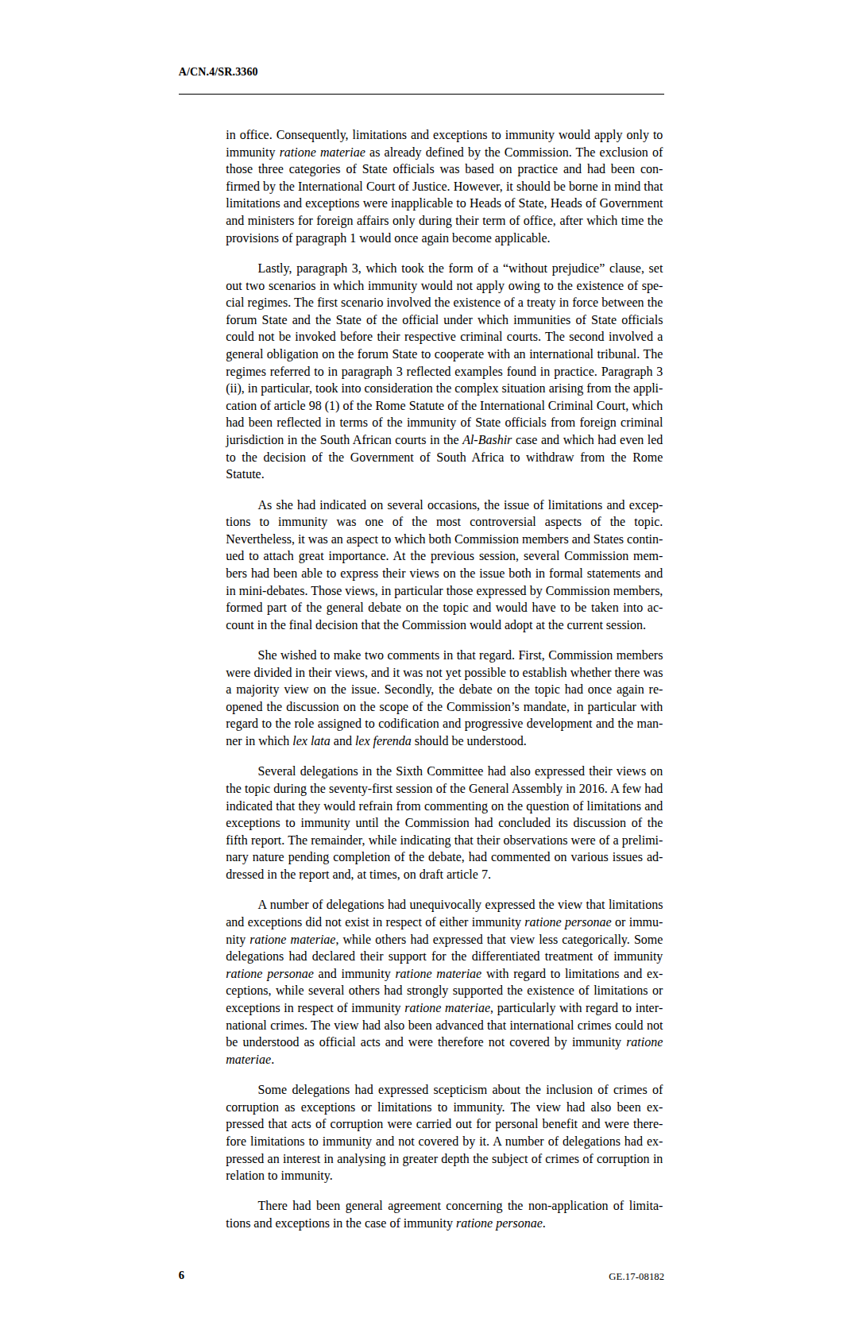A/CN.4/SR.3360
in office. Consequently, limitations and exceptions to immunity would apply only to immunity ratione materiae as already defined by the Commission. The exclusion of those three categories of State officials was based on practice and had been confirmed by the International Court of Justice. However, it should be borne in mind that limitations and exceptions were inapplicable to Heads of State, Heads of Government and ministers for foreign affairs only during their term of office, after which time the provisions of paragraph 1 would once again become applicable.
Lastly, paragraph 3, which took the form of a “without prejudice” clause, set out two scenarios in which immunity would not apply owing to the existence of special regimes. The first scenario involved the existence of a treaty in force between the forum State and the State of the official under which immunities of State officials could not be invoked before their respective criminal courts. The second involved a general obligation on the forum State to cooperate with an international tribunal. The regimes referred to in paragraph 3 reflected examples found in practice. Paragraph 3 (ii), in particular, took into consideration the complex situation arising from the application of article 98 (1) of the Rome Statute of the International Criminal Court, which had been reflected in terms of the immunity of State officials from foreign criminal jurisdiction in the South African courts in the Al-Bashir case and which had even led to the decision of the Government of South Africa to withdraw from the Rome Statute.
As she had indicated on several occasions, the issue of limitations and exceptions to immunity was one of the most controversial aspects of the topic. Nevertheless, it was an aspect to which both Commission members and States continued to attach great importance. At the previous session, several Commission members had been able to express their views on the issue both in formal statements and in mini-debates. Those views, in particular those expressed by Commission members, formed part of the general debate on the topic and would have to be taken into account in the final decision that the Commission would adopt at the current session.
She wished to make two comments in that regard. First, Commission members were divided in their views, and it was not yet possible to establish whether there was a majority view on the issue. Secondly, the debate on the topic had once again reopened the discussion on the scope of the Commission’s mandate, in particular with regard to the role assigned to codification and progressive development and the manner in which lex lata and lex ferenda should be understood.
Several delegations in the Sixth Committee had also expressed their views on the topic during the seventy-first session of the General Assembly in 2016. A few had indicated that they would refrain from commenting on the question of limitations and exceptions to immunity until the Commission had concluded its discussion of the fifth report. The remainder, while indicating that their observations were of a preliminary nature pending completion of the debate, had commented on various issues addressed in the report and, at times, on draft article 7.
A number of delegations had unequivocally expressed the view that limitations and exceptions did not exist in respect of either immunity ratione personae or immunity ratione materiae, while others had expressed that view less categorically. Some delegations had declared their support for the differentiated treatment of immunity ratione personae and immunity ratione materiae with regard to limitations and exceptions, while several others had strongly supported the existence of limitations or exceptions in respect of immunity ratione materiae, particularly with regard to international crimes. The view had also been advanced that international crimes could not be understood as official acts and were therefore not covered by immunity ratione materiae.
Some delegations had expressed scepticism about the inclusion of crimes of corruption as exceptions or limitations to immunity. The view had also been expressed that acts of corruption were carried out for personal benefit and were therefore limitations to immunity and not covered by it. A number of delegations had expressed an interest in analysing in greater depth the subject of crimes of corruption in relation to immunity.
There had been general agreement concerning the non-application of limitations and exceptions in the case of immunity ratione personae.
6
GE.17-08182